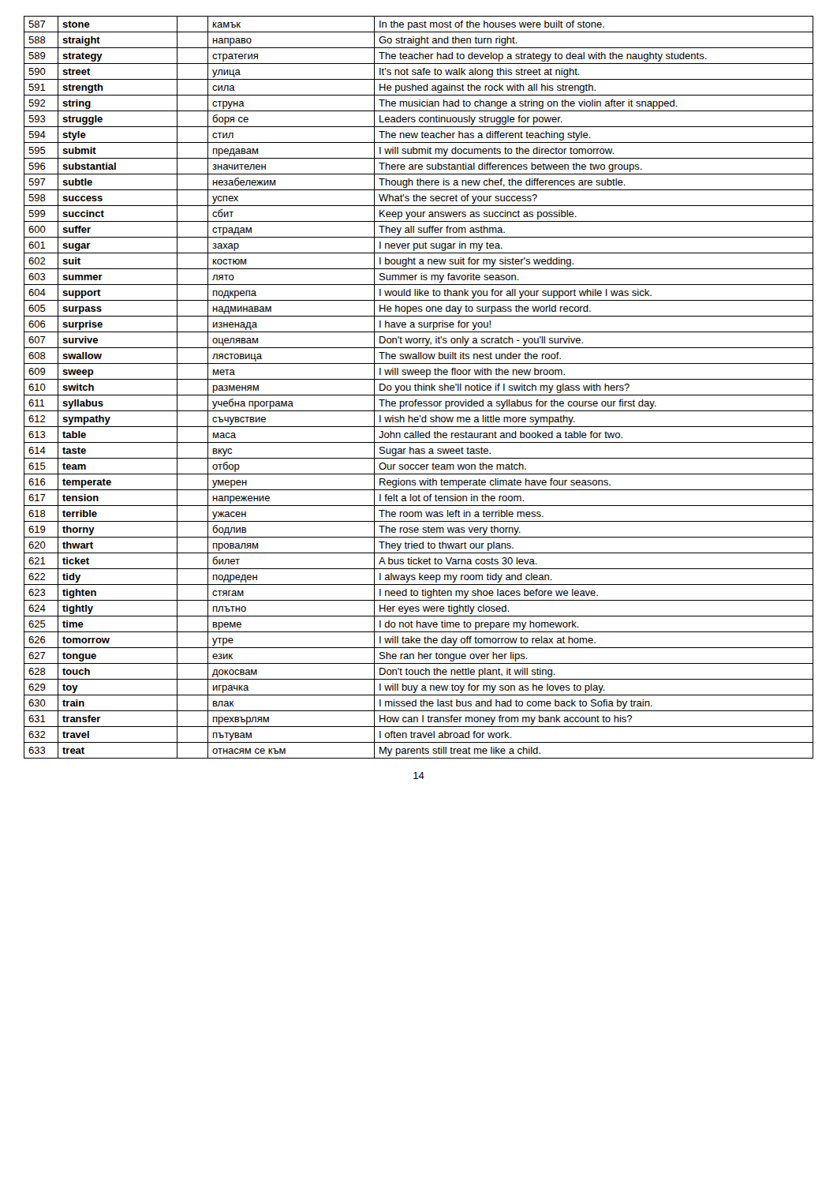| 587 | stone | | камък | In the past most of the houses were built of stone. |
| 588 | straight | | направо | Go straight and then turn right. |
| 589 | strategy | | стратегия | The teacher had to develop a strategy to deal with the naughty students. |
| 590 | street | | улица | It's not safe to walk along this street at night. |
| 591 | strength | | сила | He pushed against the rock with all his strength. |
| 592 | string | | струна | The musician had to change a string on the violin after it snapped. |
| 593 | struggle | | боря се | Leaders continuously struggle for power. |
| 594 | style | | стил | The new teacher has a different teaching style. |
| 595 | submit | | предавам | I will submit my documents to the director tomorrow. |
| 596 | substantial | | значителен | There are substantial differences between the two groups. |
| 597 | subtle | | незабележим | Though there is a new chef, the differences are subtle. |
| 598 | success | | успех | What's the secret of your success? |
| 599 | succinct | | сбит | Keep your answers as succinct as possible. |
| 600 | suffer | | страдам | They all suffer from asthma. |
| 601 | sugar | | захар | I never put sugar in my tea. |
| 602 | suit | | костюм | I bought a new suit for my sister's wedding. |
| 603 | summer | | лято | Summer is my favorite season. |
| 604 | support | | подкрепа | I would like to thank you for all your support while I was sick. |
| 605 | surpass | | надминавам | He hopes one day to surpass the world record. |
| 606 | surprise | | изненада | I have a surprise for you! |
| 607 | survive | | оцелявам | Don't worry, it's only a scratch - you'll survive. |
| 608 | swallow | | лястовица | The swallow built its nest under the roof. |
| 609 | sweep | | мета | I will sweep the floor with the new broom. |
| 610 | switch | | разменям | Do you think she'll notice if I switch my glass with hers? |
| 611 | syllabus | | учебна програма | The professor provided a syllabus for the course our first day. |
| 612 | sympathy | | съчувствие | I wish he'd show me a little more sympathy. |
| 613 | table | | маса | John called the restaurant and booked a table for two. |
| 614 | taste | | вкус | Sugar has a sweet taste. |
| 615 | team | | отбор | Our soccer team won the match. |
| 616 | temperate | | умерен | Regions with temperate climate have four seasons. |
| 617 | tension | | напрежение | I felt a lot of tension in the room. |
| 618 | terrible | | ужасен | The room was left in a terrible mess. |
| 619 | thorny | | бодлив | The rose stem was very thorny. |
| 620 | thwart | | провалям | They tried to thwart our plans. |
| 621 | ticket | | билет | A bus ticket to Varna costs 30 leva. |
| 622 | tidy | | подреден | I always keep my room tidy and clean. |
| 623 | tighten | | стягам | I need to tighten my shoe laces before we leave. |
| 624 | tightly | | плътно | Her eyes were tightly closed. |
| 625 | time | | време | I do not have time to prepare my homework. |
| 626 | tomorrow | | утре | I will take the day off tomorrow to relax at home. |
| 627 | tongue | | език | She ran her tongue over her lips. |
| 628 | touch | | докосвам | Don't touch the nettle plant, it will sting. |
| 629 | toy | | играчка | I will buy a new toy for my son as he loves to play. |
| 630 | train | | влак | I missed the last bus and had to come back to Sofia by train. |
| 631 | transfer | | прехвърлям | How can I transfer money from my bank account to his? |
| 632 | travel | | пътувам | I often travel abroad for work. |
| 633 | treat | | отнасям се към | My parents still treat me like a child. |
14